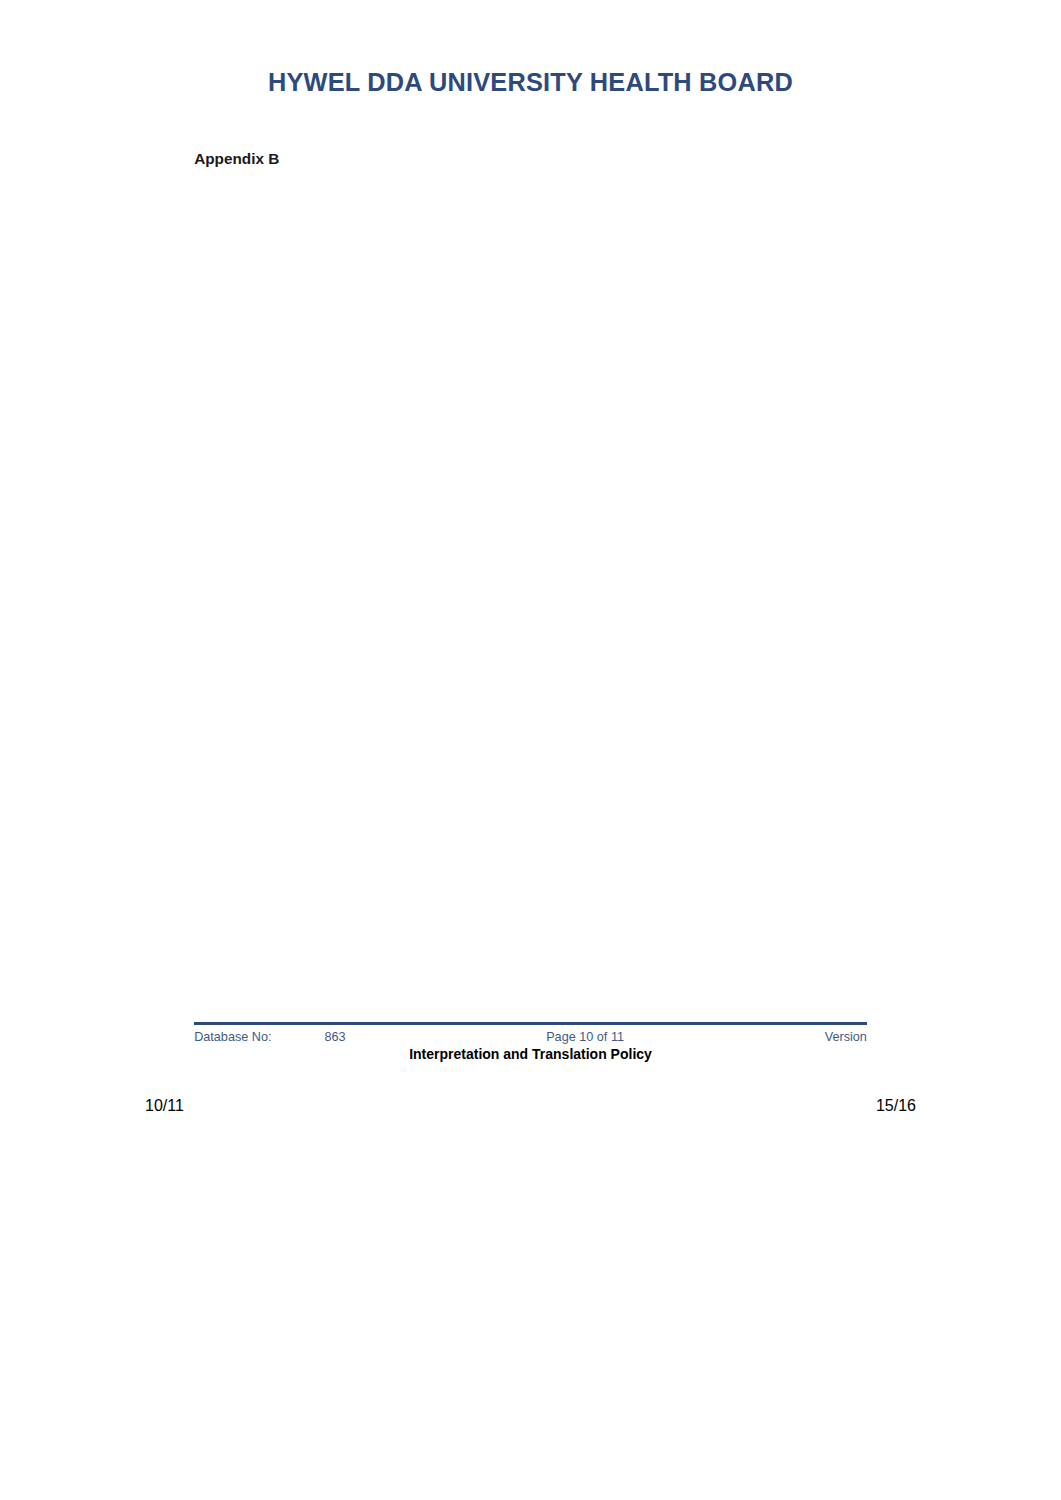HYWEL DDA UNIVERSITY HEALTH BOARD
Appendix B
Database No: 863
Page 10 of 11
Version
Interpretation and Translation Policy
10/11
15/16